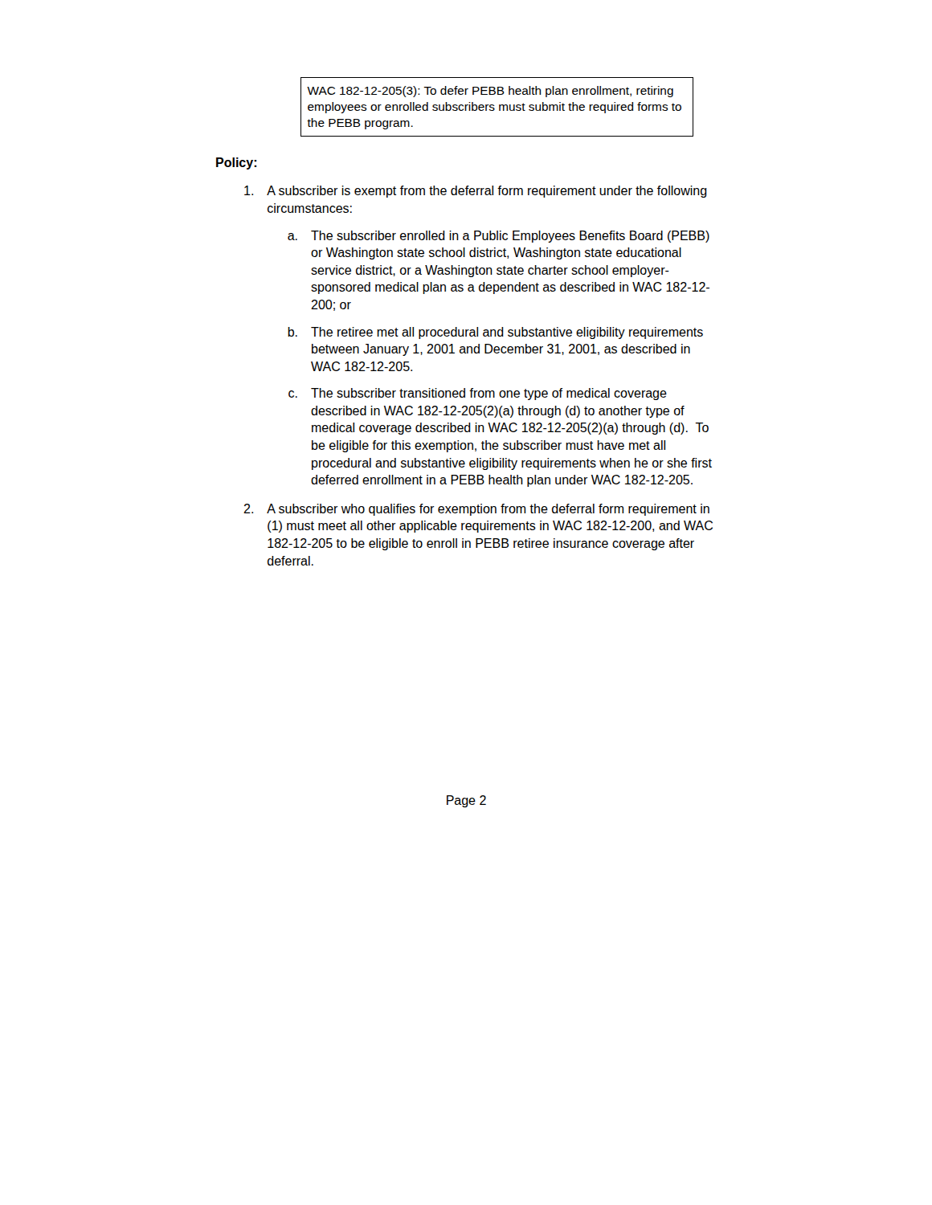WAC 182-12-205(3): To defer PEBB health plan enrollment, retiring employees or enrolled subscribers must submit the required forms to the PEBB program.
Policy:
A subscriber is exempt from the deferral form requirement under the following circumstances:
The subscriber enrolled in a Public Employees Benefits Board (PEBB) or Washington state school district, Washington state educational service district, or a Washington state charter school employer-sponsored medical plan as a dependent as described in WAC 182-12-200; or
The retiree met all procedural and substantive eligibility requirements between January 1, 2001 and December 31, 2001, as described in WAC 182-12-205.
The subscriber transitioned from one type of medical coverage described in WAC 182-12-205(2)(a) through (d) to another type of medical coverage described in WAC 182-12-205(2)(a) through (d). To be eligible for this exemption, the subscriber must have met all procedural and substantive eligibility requirements when he or she first deferred enrollment in a PEBB health plan under WAC 182-12-205.
A subscriber who qualifies for exemption from the deferral form requirement in (1) must meet all other applicable requirements in WAC 182-12-200, and WAC 182-12-205 to be eligible to enroll in PEBB retiree insurance coverage after deferral.
Page 2